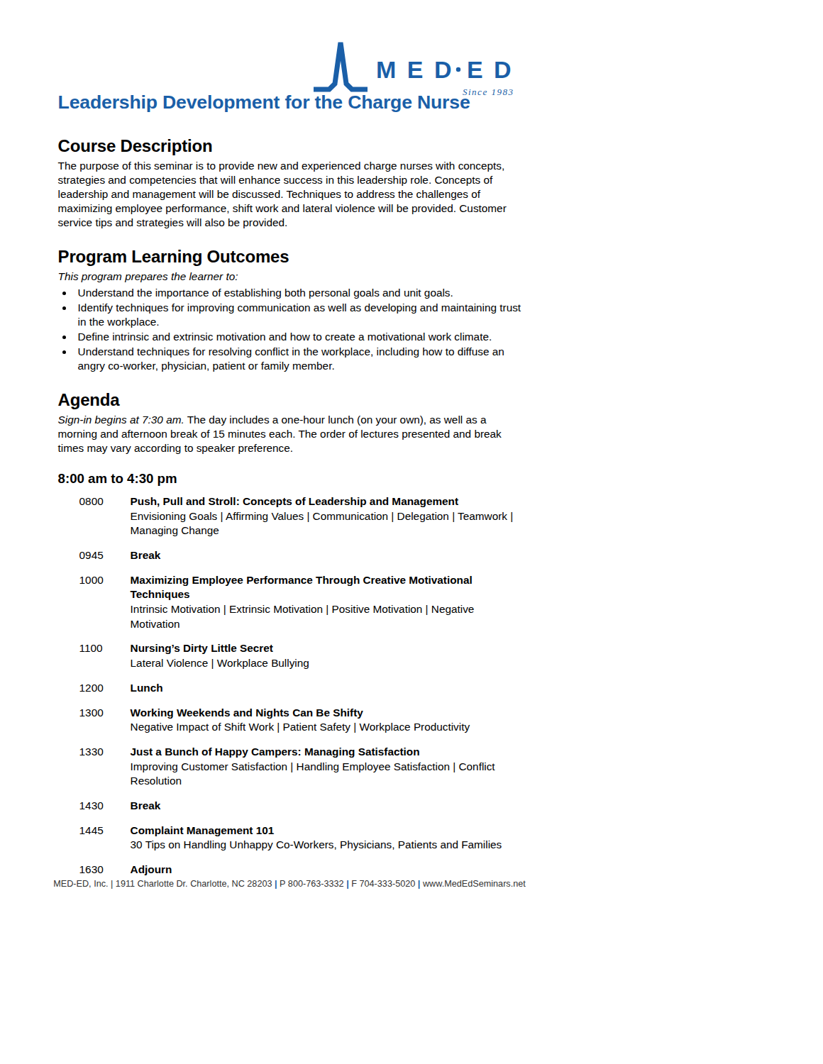M E D E D Since 1983
Leadership Development for the Charge Nurse
Course Description
The purpose of this seminar is to provide new and experienced charge nurses with concepts, strategies and competencies that will enhance success in this leadership role. Concepts of leadership and management will be discussed. Techniques to address the challenges of maximizing employee performance, shift work and lateral violence will be provided. Customer service tips and strategies will also be provided.
Program Learning Outcomes
This program prepares the learner to:
Understand the importance of establishing both personal goals and unit goals.
Identify techniques for improving communication as well as developing and maintaining trust in the workplace.
Define intrinsic and extrinsic motivation and how to create a motivational work climate.
Understand techniques for resolving conflict in the workplace, including how to diffuse an angry co-worker, physician, patient or family member.
Agenda
Sign-in begins at 7:30 am. The day includes a one-hour lunch (on your own), as well as a morning and afternoon break of 15 minutes each. The order of lectures presented and break times may vary according to speaker preference.
8:00 am to 4:30 pm
| 0800 | Push, Pull and Stroll: Concepts of Leadership and Management Envisioning Goals / Affirming Values / Communication / Delegation / Teamwork / Managing Change |
| 0945 | Break |
| 1000 | Maximizing Employee Performance Through Creative Motivational Techniques Intrinsic Motivation / Extrinsic Motivation / Positive Motivation / Negative Motivation |
| 1100 | Nursing’s Dirty Little Secret Lateral Violence / Workplace Bullying |
| 1200 | Lunch |
| 1300 | Working Weekends and Nights Can Be Shifty Negative Impact of Shift Work / Patient Safety / Workplace Productivity |
| 1330 | Just a Bunch of Happy Campers: Managing Satisfaction Improving Customer Satisfaction / Handling Employee Satisfaction / Conflict Resolution |
| 1430 | Break |
| 1445 | Complaint Management 101 30 Tips on Handling Unhappy Co-Workers, Physicians, Patients and Families |
| 1630 | Adjourn |
MED-ED, Inc. | 1911 Charlotte Dr. Charlotte, NC 28203 | P 800-763-3332 | F 704-333-5020 | www.MedEdSeminars.net